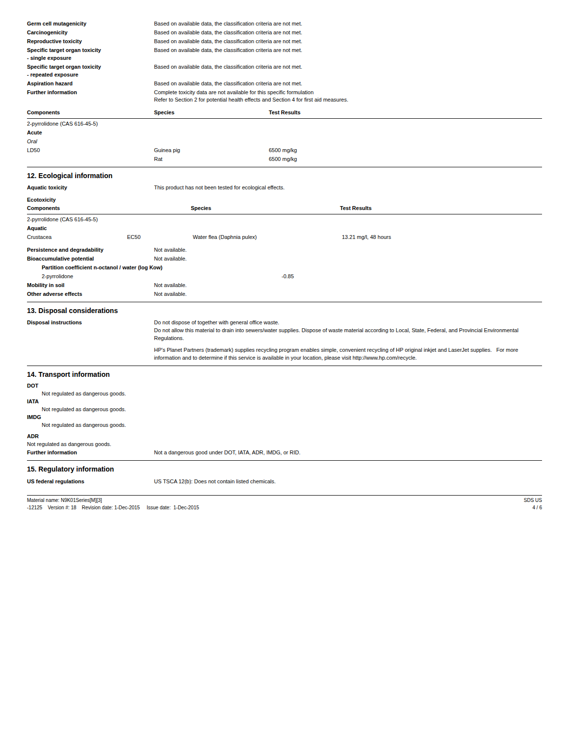| Germ cell mutagenicity | Based on available data, the classification criteria are not met. |
| Carcinogenicity | Based on available data, the classification criteria are not met. |
| Reproductive toxicity | Based on available data, the classification criteria are not met. |
| Specific target organ toxicity - single exposure | Based on available data, the classification criteria are not met. |
| Specific target organ toxicity - repeated exposure | Based on available data, the classification criteria are not met. |
| Aspiration hazard | Based on available data, the classification criteria are not met. |
| Further information | Complete toxicity data are not available for this specific formulation Refer to Section 2 for potential health effects and Section 4 for first aid measures. |
| Components | Species | Test Results |
| 2-pyrrolidone (CAS 616-45-5) |
| Acute |
| Oral |
| LD50 | Guinea pig | 6500 mg/kg |
| | Rat | 6500 mg/kg |
12. Ecological information
| Aquatic toxicity | This product has not been tested for ecological effects. |
Ecotoxicity
| Components | Species | Test Results |
| 2-pyrrolidone (CAS 616-45-5) |
| Aquatic |
| Crustacea | EC50 | Water flea (Daphnia pulex) | 13.21 mg/l, 48 hours |
| Persistence and degradability | Not available. |
| Bioaccumulative potential | Not available. |
| Partition coefficient n-octanol / water (log Kow) |
| 2-pyrrolidone | -0.85 |
| Mobility in soil | Not available. |
| Other adverse effects | Not available. |
13. Disposal considerations
| Disposal instructions | Do not dispose of together with general office waste. Do not allow this material to drain into sewers/water supplies. Dispose of waste material according to Local, State, Federal, and Provincial Environmental Regulations. HP's Planet Partners (trademark) supplies recycling program enables simple, convenient recycling of HP original inkjet and LaserJet supplies. For more information and to determine if this service is available in your location, please visit http://www.hp.com/recycle. |
14. Transport information
DOT
Not regulated as dangerous goods.
IATA
Not regulated as dangerous goods.
IMDG
Not regulated as dangerous goods.
ADR
Not regulated as dangerous goods.
| Further information | Not a dangerous good under DOT, IATA, ADR, IMDG, or RID. |
15. Regulatory information
| US federal regulations | US TSCA 12(b): Does not contain listed chemicals. |
Material name: N9K01Series[M][3]
-12125 Version #: 18 Revision date: 1-Dec-2015 Issue date: 1-Dec-2015
SDS US
4 / 6